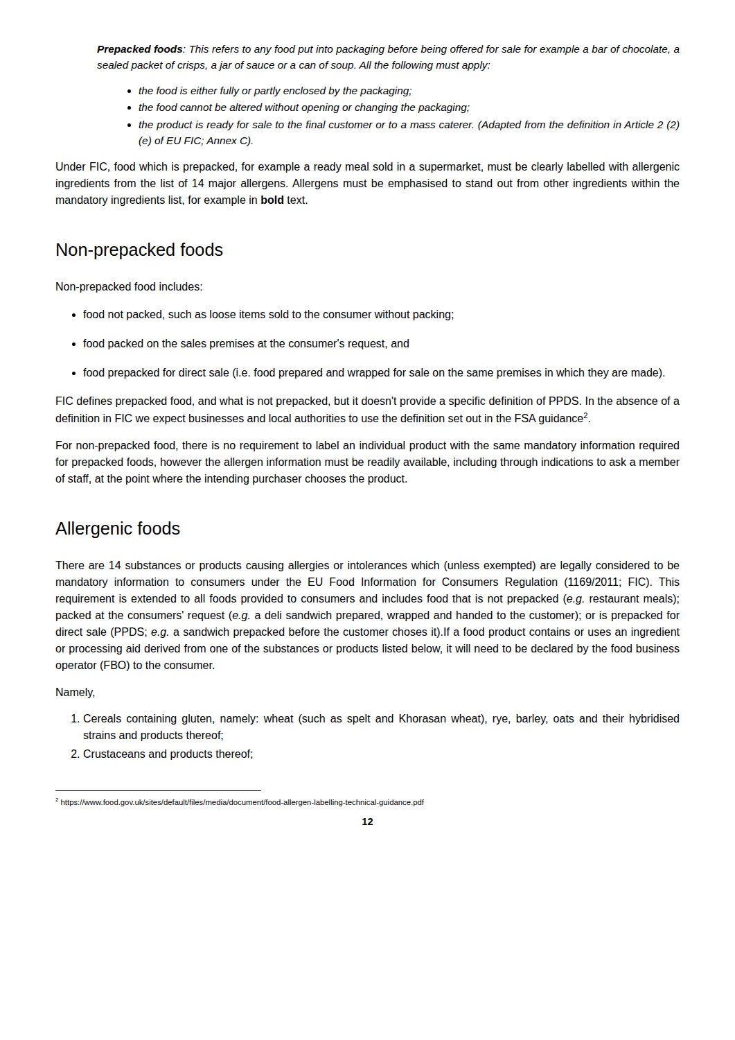Prepacked foods: This refers to any food put into packaging before being offered for sale for example a bar of chocolate, a sealed packet of crisps, a jar of sauce or a can of soup. All the following must apply:
the food is either fully or partly enclosed by the packaging;
the food cannot be altered without opening or changing the packaging;
the product is ready for sale to the final customer or to a mass caterer. (Adapted from the definition in Article 2 (2)(e) of EU FIC; Annex C).
Under FIC, food which is prepacked, for example a ready meal sold in a supermarket, must be clearly labelled with allergenic ingredients from the list of 14 major allergens. Allergens must be emphasised to stand out from other ingredients within the mandatory ingredients list, for example in bold text.
Non-prepacked foods
Non-prepacked food includes:
food not packed, such as loose items sold to the consumer without packing;
food packed on the sales premises at the consumer's request, and
food prepacked for direct sale (i.e. food prepared and wrapped for sale on the same premises in which they are made).
FIC defines prepacked food, and what is not prepacked, but it doesn't provide a specific definition of PPDS. In the absence of a definition in FIC we expect businesses and local authorities to use the definition set out in the FSA guidance2.
For non-prepacked food, there is no requirement to label an individual product with the same mandatory information required for prepacked foods, however the allergen information must be readily available, including through indications to ask a member of staff, at the point where the intending purchaser chooses the product.
Allergenic foods
There are 14 substances or products causing allergies or intolerances which (unless exempted) are legally considered to be mandatory information to consumers under the EU Food Information for Consumers Regulation (1169/2011; FIC). This requirement is extended to all foods provided to consumers and includes food that is not prepacked (e.g. restaurant meals); packed at the consumers' request (e.g. a deli sandwich prepared, wrapped and handed to the customer); or is prepacked for direct sale (PPDS; e.g. a sandwich prepacked before the customer choses it).If a food product contains or uses an ingredient or processing aid derived from one of the substances or products listed below, it will need to be declared by the food business operator (FBO) to the consumer.
Namely,
Cereals containing gluten, namely: wheat (such as spelt and Khorasan wheat), rye, barley, oats and their hybridised strains and products thereof;
Crustaceans and products thereof;
2 https://www.food.gov.uk/sites/default/files/media/document/food-allergen-labelling-technical-guidance.pdf
12